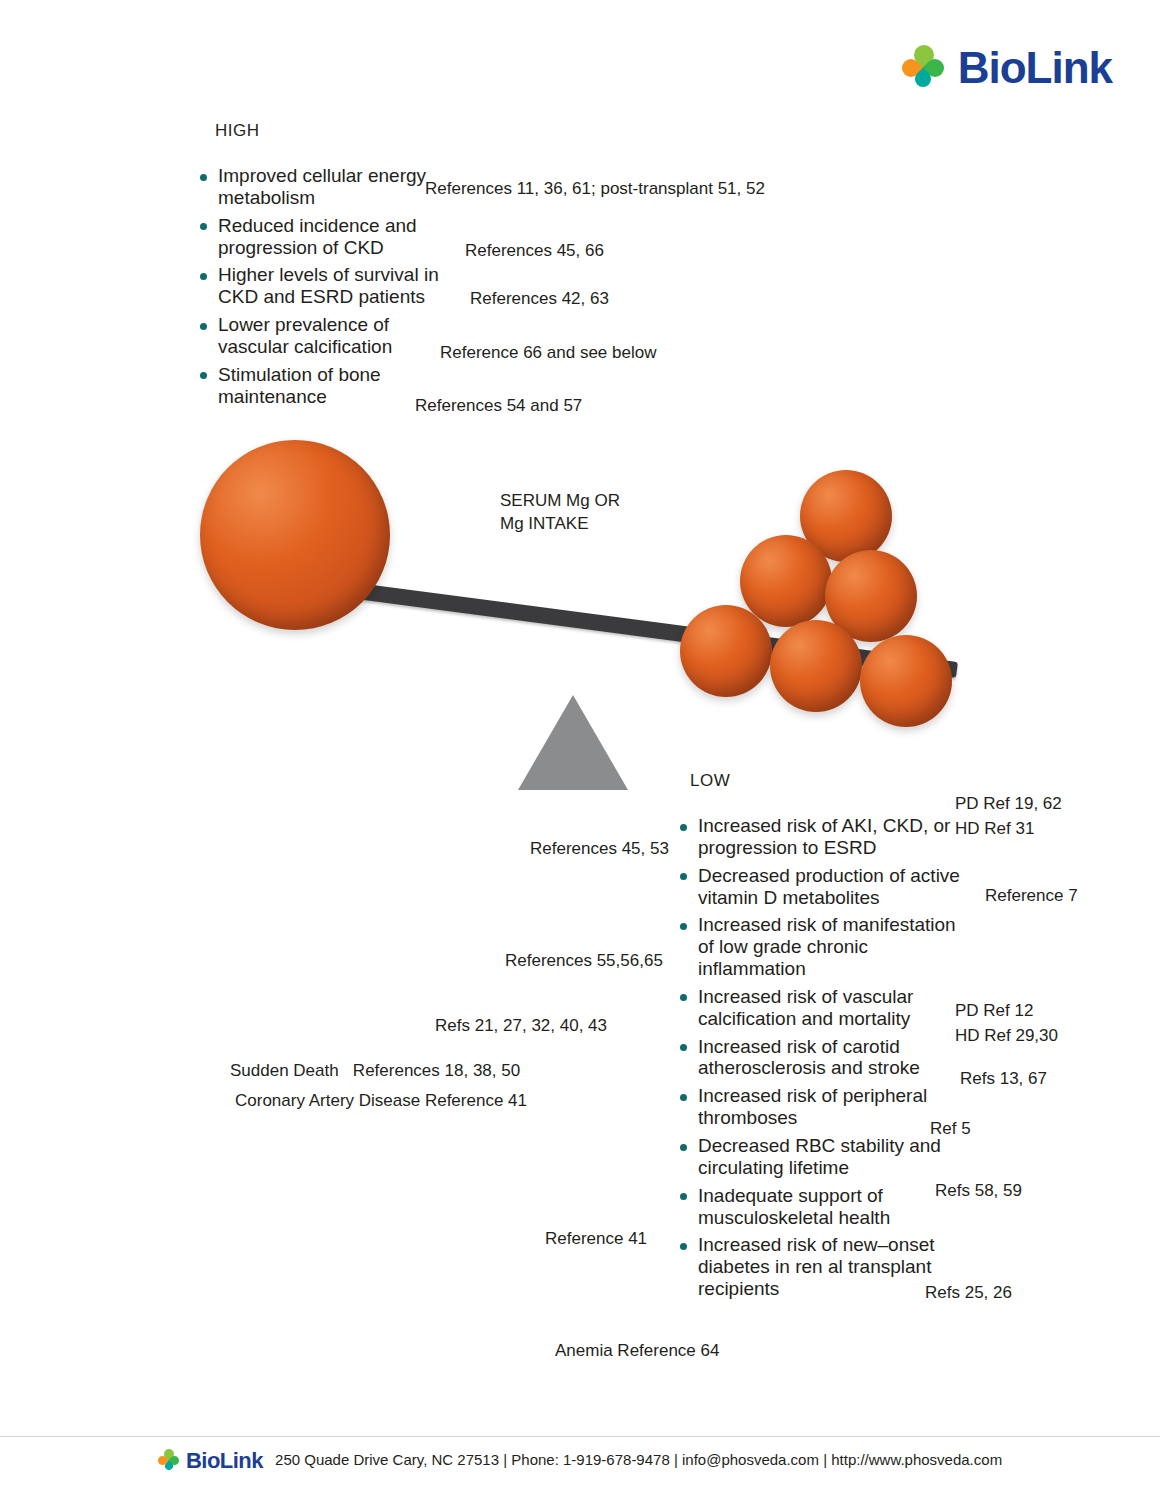Bio Link
HIGH
Improved cellular energy metabolism
Reduced incidence and progression of CKD
Higher levels of survival in CKD and ESRD patients
Lower prevalence of vascular calcification
Stimulation of bone maintenance
References 11, 36, 61; post-transplant 51, 52
References 45, 66
References 42, 63
Reference 66 and see below
References 54 and 57
SERUM Mg OR
Mg INTAKE
LOW
Increased risk of AKI, CKD, or progression to ESRD
Decreased production of active vitamin D metabolites
Increased risk of manifestation of low grade chronic inflammation
Increased risk of vascular calcification and mortality
Increased risk of carotid atherosclerosis and stroke
Increased risk of peripheral thromboses
Decreased RBC stability and circulating lifetime
Inadequate support of musculoskeletal health
Increased risk of new–onset diabetes in ren al transplant recipients
PD Ref 19, 62
HD Ref 31
References 45, 53
Reference 7
References 55,56,65
Refs 21, 27, 32, 40, 43
PD Ref 12
HD Ref 29,30
Sudden Death References 18, 38, 50
Refs 13, 67
Coronary Artery Disease Reference 41
Ref 5
Refs 58, 59
Reference 41
Refs 25, 26
Anemia Reference 64
BioLink
250 Quade Drive Cary, NC 27513 | Phone: 1-919-678-9478 | info@phosveda.com | http://www.phosveda.com